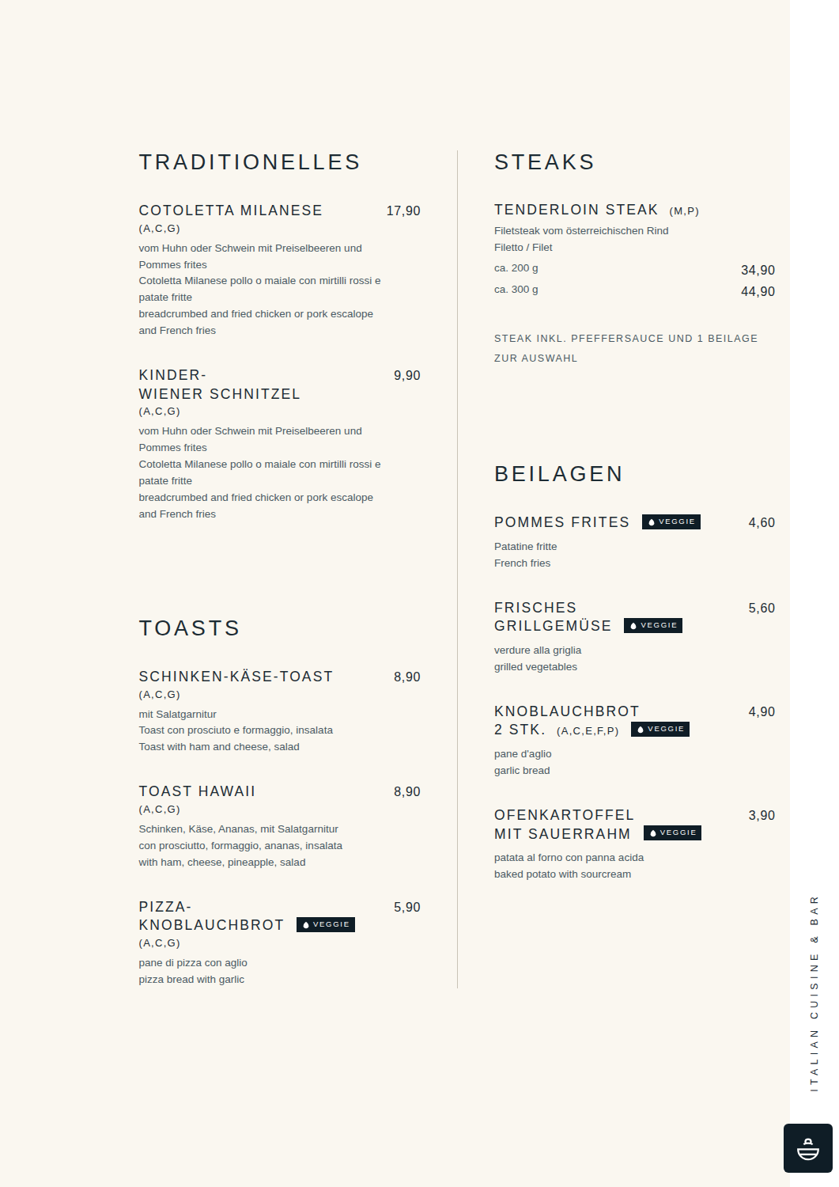Traditionelles
Cotoletta Milanese
17,90
(A,C,G)
vom Huhn oder Schwein mit Preiselbeeren und Pommes frites Cotoletta Milanese pollo o maiale con mirtilli rossi e patate fritte breadcrumbed and fried chicken or pork escalope and French fries
Kinder-
Wiener Schnitzel
9,90
(A,C,G)
vom Huhn oder Schwein mit Preiselbeeren und Pommes frites Cotoletta Milanese pollo o maiale con mirtilli rossi e patate fritte breadcrumbed and fried chicken or pork escalope and French fries
Toasts
Schinken-Käse-Toast
8,90
(A,C,G)
mit Salatgarnitur Toast con prosciuto e formaggio, insalata Toast with ham and cheese, salad
Toast Hawaii
8,90
(A,C,G)
Schinken, Käse, Ananas, mit Salatgarnitur con prosciutto, formaggio, ananas, insalata with ham, cheese, pineapple, salad
Pizza-
Knoblauchbrot Veggie
5,90
(A,C,G)
pane di pizza con aglio pizza bread with garlic
Steaks
Tenderloin Steak (M,P)
Filetsteak vom österreichischen Rind
Filetto / Filet
ca. 200 g 34,90
ca. 300 g 44,90
Steak inkl. Pfeffersauce und 1 Beilage zur Auswahl
Beilagen
Pommes Frites Veggie
4,60
Patatine fritte French fries
Frisches
Grillgemüse Veggie
5,60
verdure alla griglia grilled vegetables
Knoblauchbrot
2 Stk. (A,C,E,F,P) Veggie
4,90
pane d'aglio garlic bread
Ofenkartoffel
mit Sauerrahm Veggie
3,90
patata al forno con panna acida baked potato with sourcream
Italian Cuisine & Bar